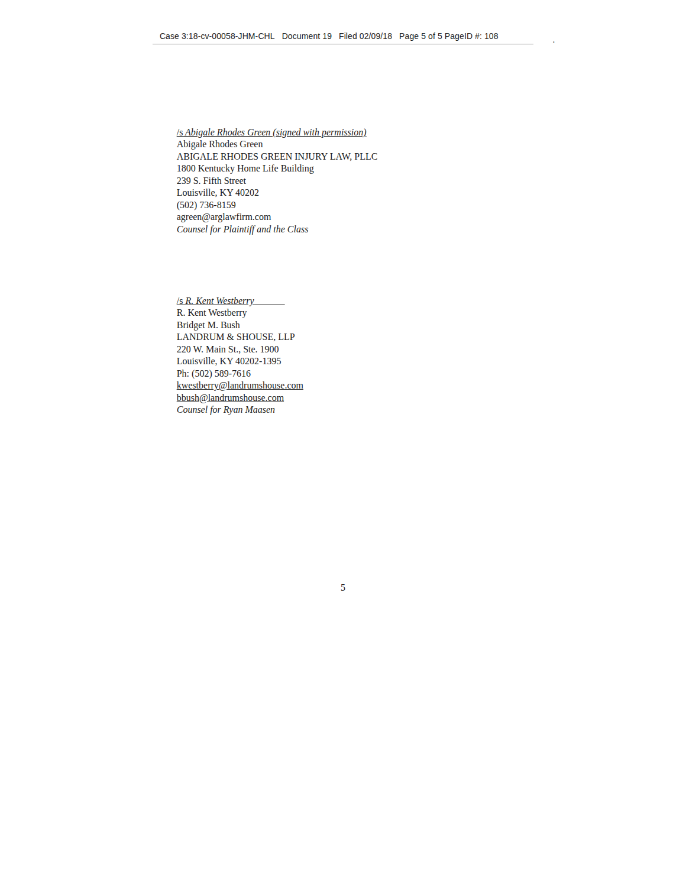Case 3:18-cv-00058-JHM-CHL Document 19 Filed 02/09/18 Page 5 of 5 PageID #: 108
.
/s Abigale Rhodes Green (signed with permission)
Abigale Rhodes Green
ABIGALE RHODES GREEN INJURY LAW, PLLC
1800 Kentucky Home Life Building
239 S. Fifth Street
Louisville, KY 40202
(502) 736-8159
agreen@arglawfirm.com
Counsel for Plaintiff and the Class
/s R. Kent Westberry
R. Kent Westberry
Bridget M. Bush
LANDRUM & SHOUSE, LLP
220 W. Main St., Ste. 1900
Louisville, KY 40202-1395
Ph: (502) 589-7616
kwestberry@landrumshouse.com
bbush@landrumshouse.com
Counsel for Ryan Maasen
5